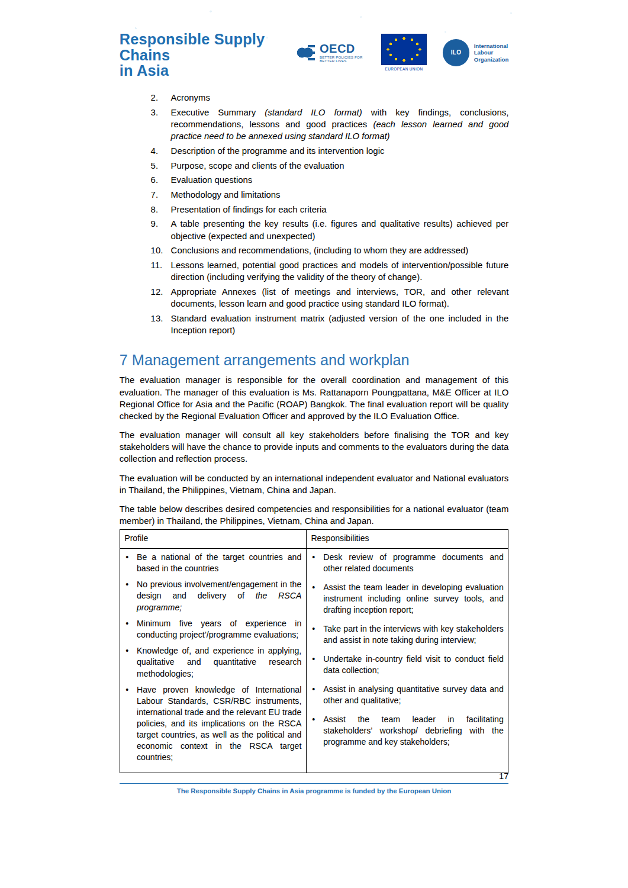Responsible Supply Chainsin Asia
OECD
BETTER POLICIES FOR BETTER LIVES
EUROPEAN UNION
ILO
International
Labour
Organization
Acronyms
Executive Summary (standard ILO format) with key findings, conclusions, recommendations, lessons and good practices (each lesson learned and good practice need to be annexed using standard ILO format)
Description of the programme and its intervention logic
Purpose, scope and clients of the evaluation
Evaluation questions
Methodology and limitations
Presentation of findings for each criteria
A table presenting the key results (i.e. figures and qualitative results) achieved per objective (expected and unexpected)
Conclusions and recommendations, (including to whom they are addressed)
Lessons learned, potential good practices and models of intervention/possible future direction (including verifying the validity of the theory of change).
Appropriate Annexes (list of meetings and interviews, TOR, and other relevant documents, lesson learn and good practice using standard ILO format).
Standard evaluation instrument matrix (adjusted version of the one included in the Inception report)
7 Management arrangements and workplan
The evaluation manager is responsible for the overall coordination and management of this evaluation. The manager of this evaluation is Ms. Rattanaporn Poungpattana, M&E Officer at ILO Regional Office for Asia and the Pacific (ROAP) Bangkok. The final evaluation report will be quality checked by the Regional Evaluation Officer and approved by the ILO Evaluation Office.
The evaluation manager will consult all key stakeholders before finalising the TOR and key stakeholders will have the chance to provide inputs and comments to the evaluators during the data collection and reflection process.
The evaluation will be conducted by an international independent evaluator and National evaluators in Thailand, the Philippines, Vietnam, China and Japan.
The table below describes desired competencies and responsibilities for a national evaluator (team member) in Thailand, the Philippines, Vietnam, China and Japan.
| Profile | Responsibilities |
| --- | --- |
| Be a national of the target countries and based in the countries No previous involvement/engagement in the design and delivery of the RSCA programme; Minimum five years of experience in conducting project’/programme evaluations; Knowledge of, and experience in applying, qualitative and quantitative research methodologies; Have proven knowledge of International Labour Standards, CSR/RBC instruments, international trade and the relevant EU trade policies, and its implications on the RSCA target countries, as well as the political and economic context in the RSCA target countries; | Desk review of programme documents and other related documents Assist the team leader in developing evaluation instrument including online survey tools, and drafting inception report; Take part in the interviews with key stakeholders and assist in note taking during interview; Undertake in-country field visit to conduct field data collection; Assist in analysing quantitative survey data and other and qualitative; Assist the team leader in facilitating stakeholders’ workshop/ debriefing with the programme and key stakeholders; |
17
The Responsible Supply Chains in Asia programme is funded by the European Union